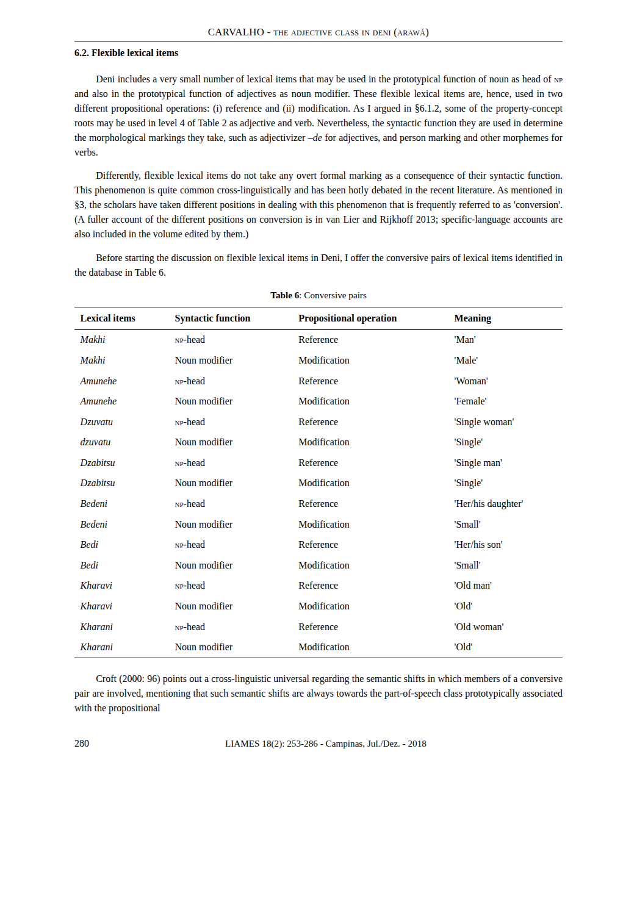Carvalho - the adjective class in deni (arawá)
6.2. Flexible lexical items
Deni includes a very small number of lexical items that may be used in the prototypical function of noun as head of np and also in the prototypical function of adjectives as noun modifier. These flexible lexical items are, hence, used in two different propositional operations: (i) reference and (ii) modification. As I argued in §6.1.2, some of the property-concept roots may be used in level 4 of Table 2 as adjective and verb. Nevertheless, the syntactic function they are used in determine the morphological markings they take, such as adjectivizer –de for adjectives, and person marking and other morphemes for verbs.
Differently, flexible lexical items do not take any overt formal marking as a consequence of their syntactic function. This phenomenon is quite common cross-linguistically and has been hotly debated in the recent literature. As mentioned in §3, the scholars have taken different positions in dealing with this phenomenon that is frequently referred to as 'conversion'. (A fuller account of the different positions on conversion is in van Lier and Rijkhoff 2013; specific-language accounts are also included in the volume edited by them.)
Before starting the discussion on flexible lexical items in Deni, I offer the conversive pairs of lexical items identified in the database in Table 6.
Table 6 : Conversive pairs
| Lexical items | Syntactic function | Propositional operation | Meaning |
| --- | --- | --- | --- |
| Makhi | np -head | Reference | 'Man' |
| Makhi | Noun modifier | Modification | 'Male' |
| Amunehe | np -head | Reference | 'Woman' |
| Amunehe | Noun modifier | Modification | 'Female' |
| Dzuvatu | np -head | Reference | 'Single woman' |
| dzuvatu | Noun modifier | Modification | 'Single' |
| Dzabitsu | np -head | Reference | 'Single man' |
| Dzabitsu | Noun modifier | Modification | 'Single' |
| Bedeni | np -head | Reference | 'Her/his daughter' |
| Bedeni | Noun modifier | Modification | 'Small' |
| Bedi | np -head | Reference | 'Her/his son' |
| Bedi | Noun modifier | Modification | 'Small' |
| Kharavi | np -head | Reference | 'Old man' |
| Kharavi | Noun modifier | Modification | 'Old' |
| Kharani | np -head | Reference | 'Old woman' |
| Kharani | Noun modifier | Modification | 'Old' |
Croft (2000: 96) points out a cross-linguistic universal regarding the semantic shifts in which members of a conversive pair are involved, mentioning that such semantic shifts are always towards the part-of-speech class prototypically associated with the propositional
280 LIAMES 18(2): 253-286 - Campinas, Jul./Dez. - 2018